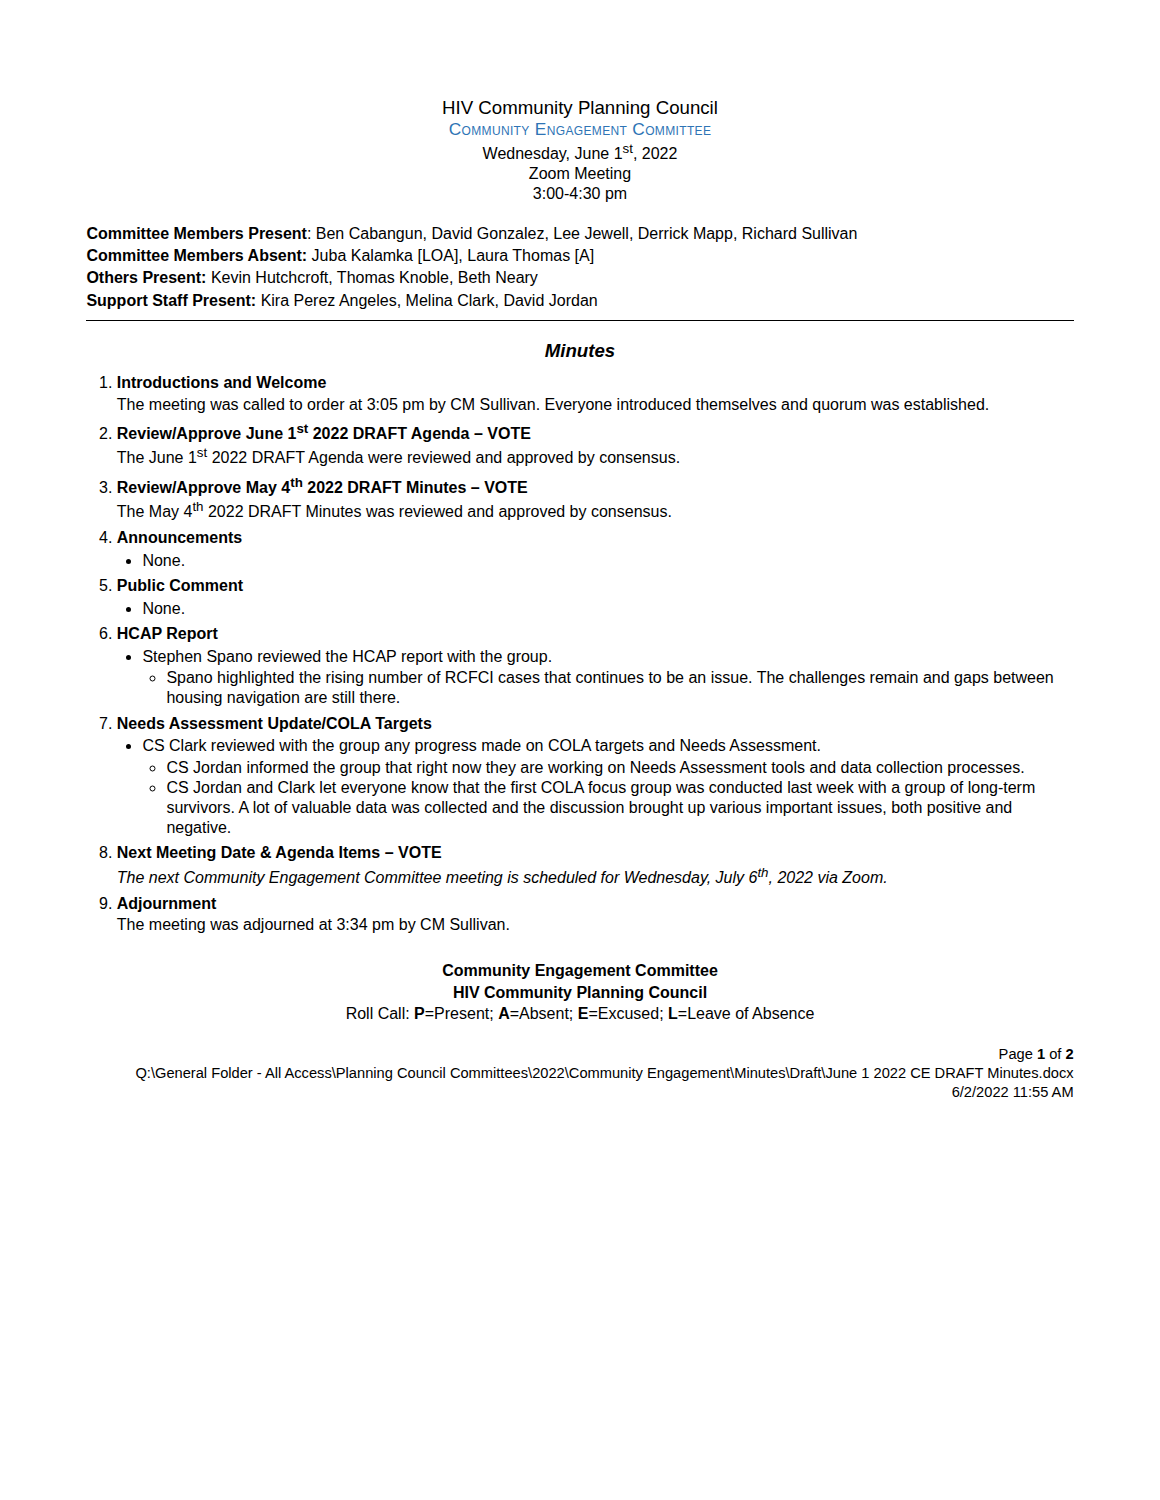HIV Community Planning Council Community Engagement Committee Wednesday, June 1st, 2022 Zoom Meeting 3:00-4:30 pm
Committee Members Present: Ben Cabangun, David Gonzalez, Lee Jewell, Derrick Mapp, Richard Sullivan
Committee Members Absent: Juba Kalamka [LOA], Laura Thomas [A]
Others Present: Kevin Hutchcroft, Thomas Knoble, Beth Neary
Support Staff Present: Kira Perez Angeles, Melina Clark, David Jordan
Minutes
Introductions and Welcome
The meeting was called to order at 3:05 pm by CM Sullivan. Everyone introduced themselves and quorum was established.
Review/Approve June 1st 2022 DRAFT Agenda – VOTE
The June 1st 2022 DRAFT Agenda were reviewed and approved by consensus.
Review/Approve May 4th 2022 DRAFT Minutes – VOTE
The May 4th 2022 DRAFT Minutes was reviewed and approved by consensus.
Announcements
None.
Public Comment
None.
HCAP Report
Stephen Spano reviewed the HCAP report with the group.
Spano highlighted the rising number of RCFCI cases that continues to be an issue. The challenges remain and gaps between housing navigation are still there.
Needs Assessment Update/COLA Targets
CS Clark reviewed with the group any progress made on COLA targets and Needs Assessment.
CS Jordan informed the group that right now they are working on Needs Assessment tools and data collection processes.
CS Jordan and Clark let everyone know that the first COLA focus group was conducted last week with a group of long-term survivors. A lot of valuable data was collected and the discussion brought up various important issues, both positive and negative.
Next Meeting Date & Agenda Items – VOTE
The next Community Engagement Committee meeting is scheduled for Wednesday, July 6th, 2022 via Zoom.
Adjournment
The meeting was adjourned at 3:34 pm by CM Sullivan.
Community Engagement Committee
HIV Community Planning Council
Roll Call: P=Present; A=Absent; E=Excused; L=Leave of Absence
Page 1 of 2 Q:\General Folder - All Access\Planning Council Committees\2022\Community Engagement\Minutes\Draft\June 1 2022 CE DRAFT Minutes.docx 6/2/2022 11:55 AM